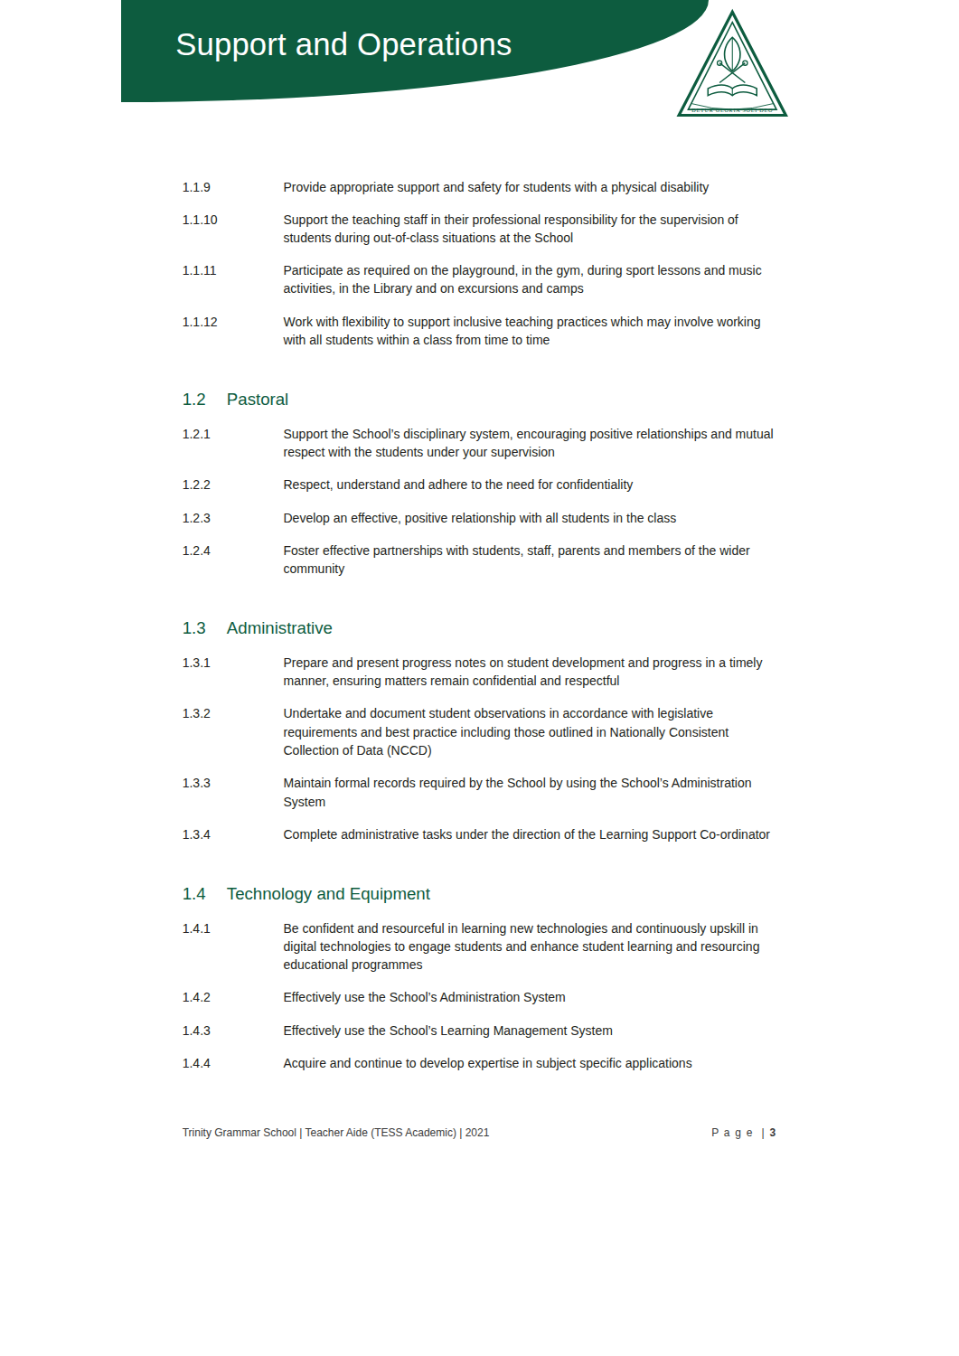Support and Operations
DETUR GLORIA SOLI DEO
1.1.9
Provide appropriate support and safety for students with a physical disability
1.1.10
Support the teaching staff in their professional responsibility for the supervision of students during out-of-class situations at the School
1.1.11
Participate as required on the playground, in the gym, during sport lessons and music activities, in the Library and on excursions and camps
1.1.12
Work with flexibility to support inclusive teaching practices which may involve working with all students within a class from time to time
1.2 Pastoral
1.2.1
Support the School’s disciplinary system, encouraging positive relationships and mutual respect with the students under your supervision
1.2.2
Respect, understand and adhere to the need for confidentiality
1.2.3
Develop an effective, positive relationship with all students in the class
1.2.4
Foster effective partnerships with students, staff, parents and members of the wider community
1.3 Administrative
1.3.1
Prepare and present progress notes on student development and progress in a timely manner, ensuring matters remain confidential and respectful
1.3.2
Undertake and document student observations in accordance with legislative requirements and best practice including those outlined in Nationally Consistent Collection of Data (NCCD)
1.3.3
Maintain formal records required by the School by using the School’s Administration System
1.3.4
Complete administrative tasks under the direction of the Learning Support Co-ordinator
1.4 Technology and Equipment
1.4.1
Be confident and resourceful in learning new technologies and continuously upskill in digital technologies to engage students and enhance student learning and resourcing educational programmes
1.4.2
Effectively use the School’s Administration System
1.4.3
Effectively use the School’s Learning Management System
1.4.4
Acquire and continue to develop expertise in subject specific applications
Trinity Grammar School | Teacher Aide (TESS Academic) | 2021
P a g e | 3